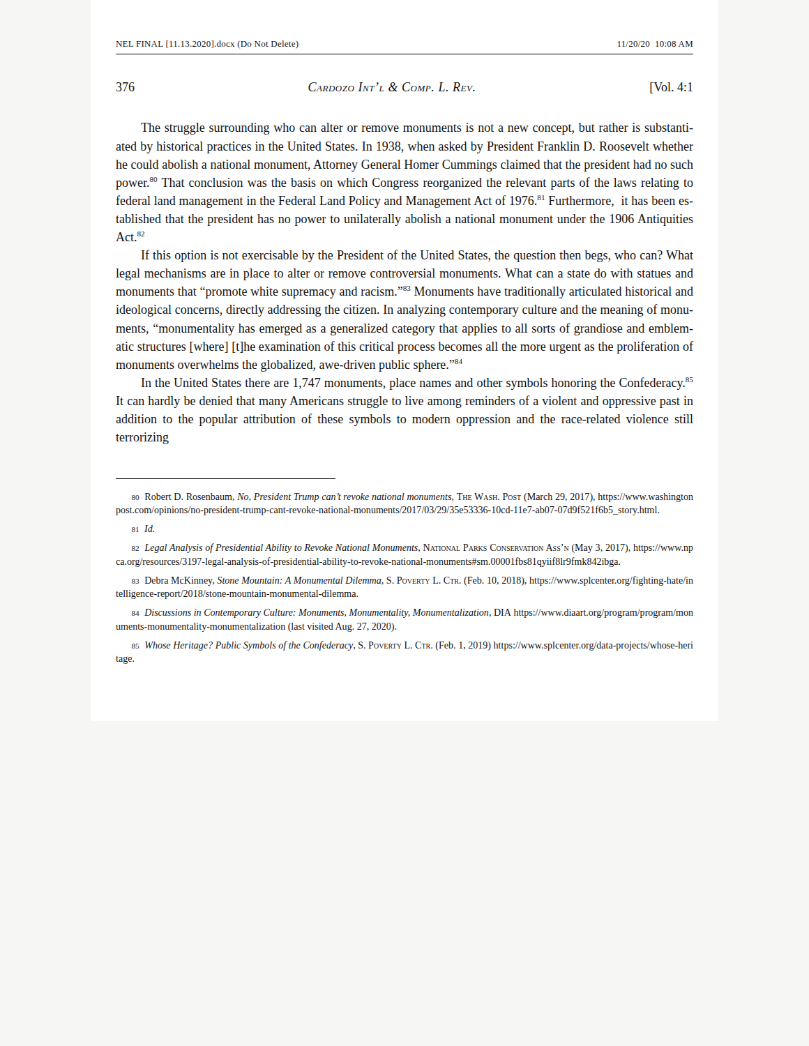NEL FINAL [11.13.2020].docx (Do Not Delete) 11/20/20 10:08 AM
376 Cardozo Int’l & Comp. L. Rev. [Vol. 4:1
The struggle surrounding who can alter or remove monuments is not a new concept, but rather is substantiated by historical practices in the United States. In 1938, when asked by President Franklin D. Roosevelt whether he could abolish a national monument, Attorney General Homer Cummings claimed that the president had no such power.80 That conclusion was the basis on which Congress reorganized the relevant parts of the laws relating to federal land management in the Federal Land Policy and Management Act of 1976.81 Furthermore, it has been established that the president has no power to unilaterally abolish a national monument under the 1906 Antiquities Act.82
If this option is not exercisable by the President of the United States, the question then begs, who can? What legal mechanisms are in place to alter or remove controversial monuments. What can a state do with statues and monuments that “promote white supremacy and racism.”83 Monuments have traditionally articulated historical and ideological concerns, directly addressing the citizen. In analyzing contemporary culture and the meaning of monuments, “monumentality has emerged as a generalized category that applies to all sorts of grandiose and emblematic structures [where] [t]he examination of this critical process becomes all the more urgent as the proliferation of monuments overwhelms the globalized, awe-driven public sphere.”84
In the United States there are 1,747 monuments, place names and other symbols honoring the Confederacy.85 It can hardly be denied that many Americans struggle to live among reminders of a violent and oppressive past in addition to the popular attribution of these symbols to modern oppression and the race-related violence still terrorizing
80 Robert D. Rosenbaum, No, President Trump can’t revoke national monuments, The Wash. Post (March 29, 2017), https://www.washingtonpost.com/opinions/no-president-trump-cant-revoke-national-monuments/2017/03/29/35e53336-10cd-11e7-ab07-07d9f521f6b5_story.html.
81 Id.
82 Legal Analysis of Presidential Ability to Revoke National Monuments, National Parks Conservation Ass’n (May 3, 2017), https://www.npca.org/resources/3197-legal-analysis-of-presidential-ability-to-revoke-national-monuments#sm.00001fbs81qyiif8lr9fmk842ibga.
83 Debra McKinney, Stone Mountain: A Monumental Dilemma, S. Poverty L. Ctr. (Feb. 10, 2018), https://www.splcenter.org/fighting-hate/intelligence-report/2018/stone-mountain-monumental-dilemma.
84 Discussions in Contemporary Culture: Monuments, Monumentality, Monumentalization, DIA https://www.diaart.org/program/program/monuments-monumentality-monumentalization (last visited Aug. 27, 2020).
85 Whose Heritage? Public Symbols of the Confederacy, S. Poverty L. Ctr. (Feb. 1, 2019) https://www.splcenter.org/data-projects/whose-heritage.